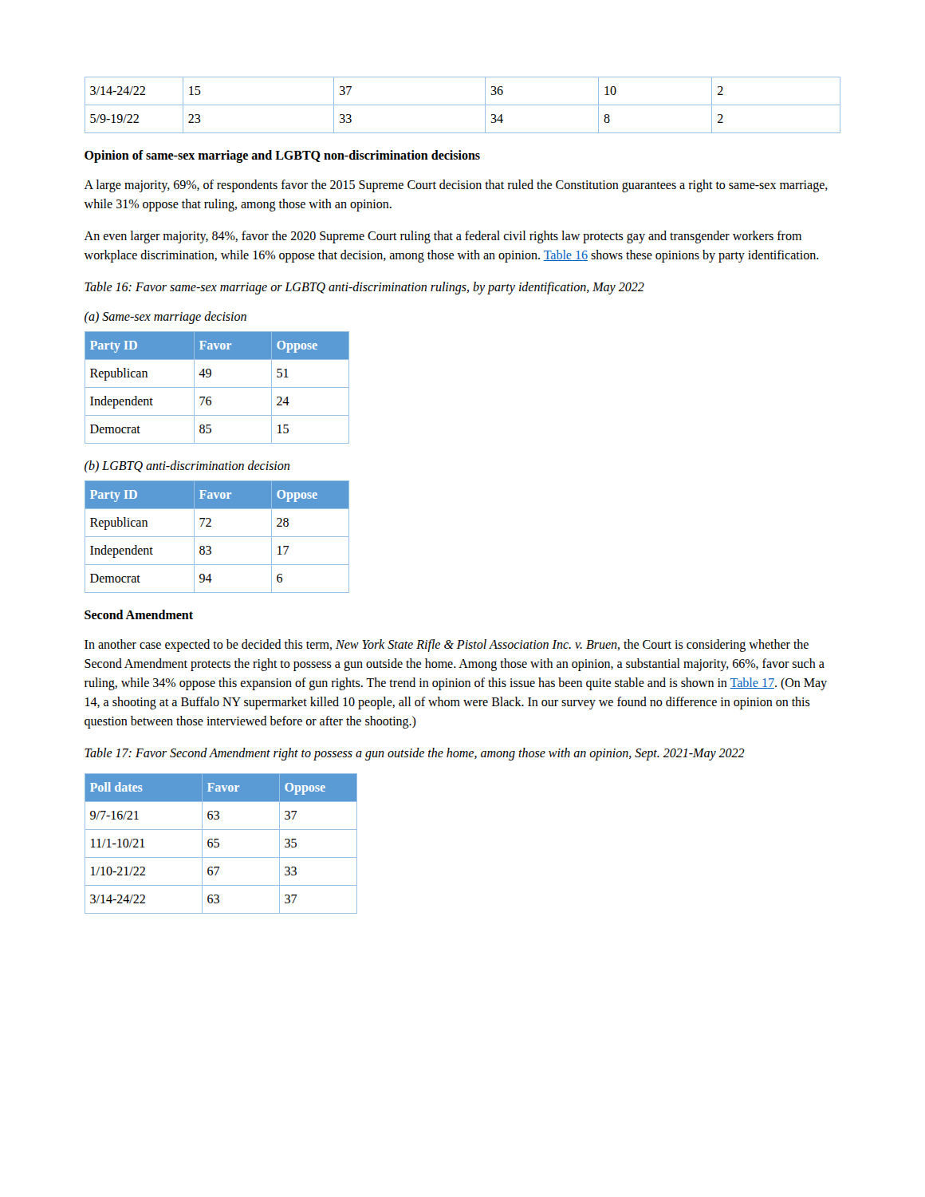| 3/14-24/22 | 15 | 37 | 36 | 10 | 2 |
| 5/9-19/22 | 23 | 33 | 34 | 8 | 2 |
Opinion of same-sex marriage and LGBTQ non-discrimination decisions
A large majority, 69%, of respondents favor the 2015 Supreme Court decision that ruled the Constitution guarantees a right to same-sex marriage, while 31% oppose that ruling, among those with an opinion.
An even larger majority, 84%, favor the 2020 Supreme Court ruling that a federal civil rights law protects gay and transgender workers from workplace discrimination, while 16% oppose that decision, among those with an opinion. Table 16 shows these opinions by party identification.
Table 16: Favor same-sex marriage or LGBTQ anti-discrimination rulings, by party identification, May 2022
(a) Same-sex marriage decision
| Party ID | Favor | Oppose |
| --- | --- | --- |
| Republican | 49 | 51 |
| Independent | 76 | 24 |
| Democrat | 85 | 15 |
(b) LGBTQ anti-discrimination decision
| Party ID | Favor | Oppose |
| --- | --- | --- |
| Republican | 72 | 28 |
| Independent | 83 | 17 |
| Democrat | 94 | 6 |
Second Amendment
In another case expected to be decided this term, New York State Rifle & Pistol Association Inc. v. Bruen, the Court is considering whether the Second Amendment protects the right to possess a gun outside the home. Among those with an opinion, a substantial majority, 66%, favor such a ruling, while 34% oppose this expansion of gun rights. The trend in opinion of this issue has been quite stable and is shown in Table 17. (On May 14, a shooting at a Buffalo NY supermarket killed 10 people, all of whom were Black. In our survey we found no difference in opinion on this question between those interviewed before or after the shooting.)
Table 17: Favor Second Amendment right to possess a gun outside the home, among those with an opinion, Sept. 2021-May 2022
| Poll dates | Favor | Oppose |
| --- | --- | --- |
| 9/7-16/21 | 63 | 37 |
| 11/1-10/21 | 65 | 35 |
| 1/10-21/22 | 67 | 33 |
| 3/14-24/22 | 63 | 37 |